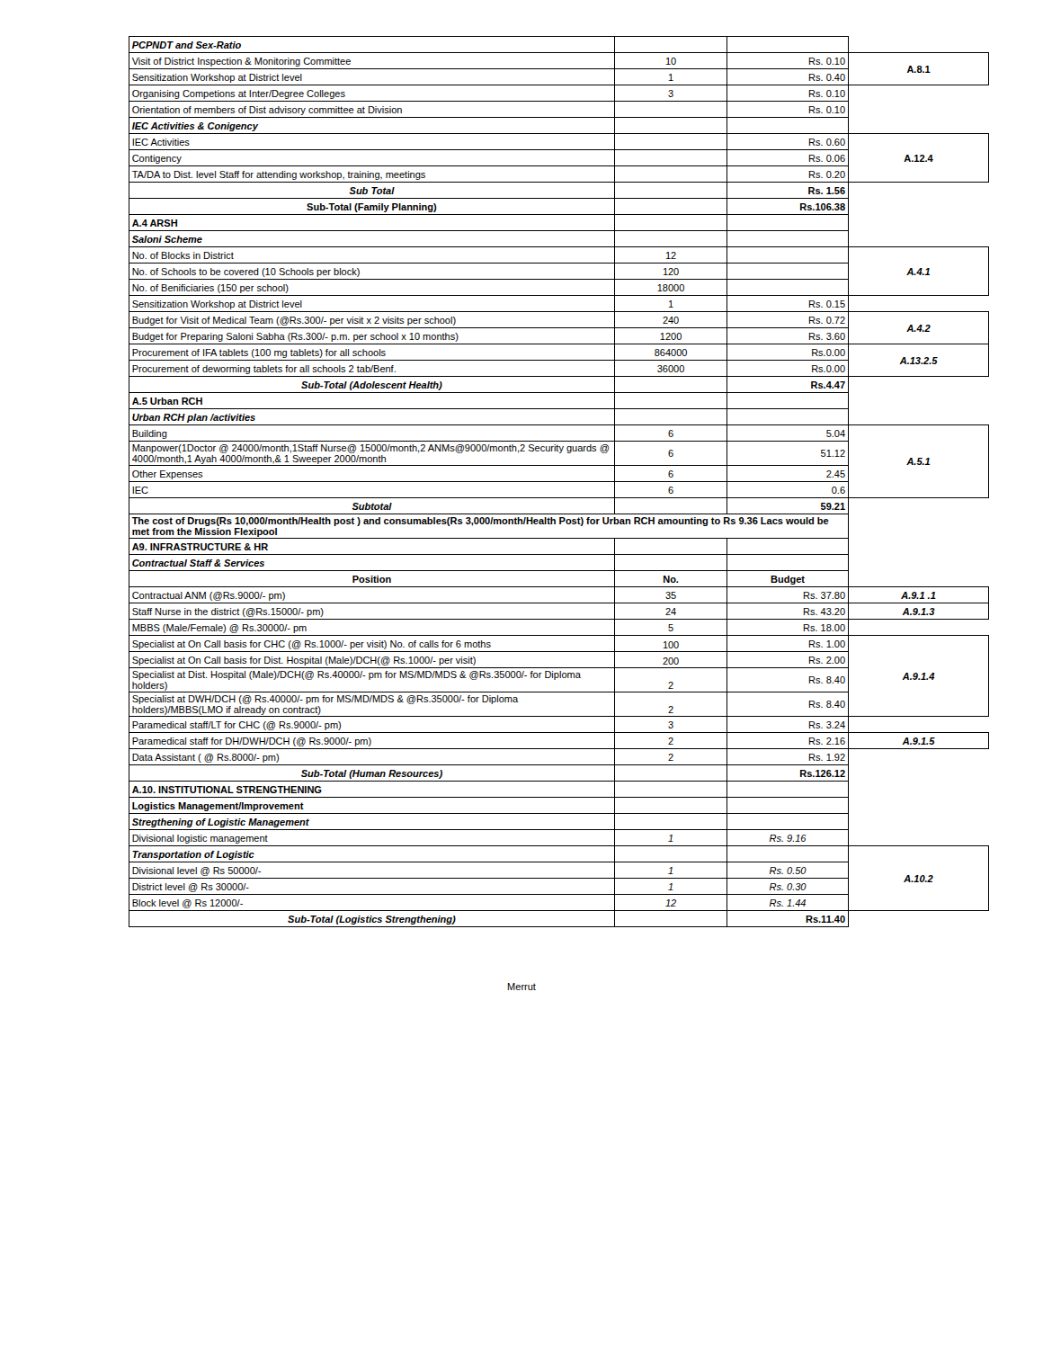| | | PCPNDT and Sex-Ratio | | | |
| | | Visit of District Inspection & Monitoring Committee | 10 | Rs. 0.10 | A.8.1 |
| | | Sensitization Workshop at District level | 1 | Rs. 0.40 |
| | | Organising Competions at Inter/Degree Colleges | 3 | Rs. 0.10 | |
| | | Orientation of members of Dist advisory committee at Division | | Rs. 0.10 | |
| | | IEC Activities & Conigency | | | |
| | | IEC Activities | | Rs. 0.60 | A.12.4 |
| | | Contigency | | Rs. 0.06 |
| | | TA/DA to Dist. level Staff for attending workshop, training, meetings | | Rs. 0.20 |
| | | Sub Total | | Rs. 1.56 | |
| | | Sub-Total (Family Planning) | | Rs.106.38 | |
| | | A.4 ARSH | | | |
| | | Saloni Scheme | | | |
| | | No. of Blocks in District | 12 | | A.4.1 |
| | | No. of Schools to be covered (10 Schools per block) | 120 | |
| | | No. of Benificiaries (150 per school) | 18000 | |
| | | Sensitization Workshop at District level | 1 | Rs. 0.15 | |
| | | Budget for Visit of Medical Team (@Rs.300/- per visit x 2 visits per school) | 240 | Rs. 0.72 | A.4.2 |
| | | Budget for Preparing Saloni Sabha (Rs.300/- p.m. per school x 10 months) | 1200 | Rs. 3.60 |
| | | Procurement of IFA tablets (100 mg tablets) for all schools | 864000 | Rs.0.00 | A.13.2.5 |
| | | Procurement of deworming tablets for all schools 2 tab/Benf. | 36000 | Rs.0.00 |
| | | Sub-Total (Adolescent Health) | | Rs.4.47 | |
| | | A.5 Urban RCH | | | |
| | | Urban RCH plan /activities | | | |
| | | Building | 6 | 5.04 | A.5.1 |
| | | Manpower(1Doctor @ 24000/month,1Staff Nurse@ 15000/month,2 ANMs@9000/month,2 Security guards @ 4000/month,1 Ayah 4000/month,& 1 Sweeper 2000/month | 6 | 51.12 |
| | | Other Expenses | 6 | 2.45 |
| | | IEC | 6 | 0.6 |
| | | Subtotal | | 59.21 | |
| | | The cost of Drugs(Rs 10,000/month/Health post ) and consumables(Rs 3,000/month/Health Post) for Urban RCH amounting to Rs 9.36 Lacs would be met from the Mission Flexipool |
| | | A9. INFRASTRUCTURE & HR | | | |
| | | Contractual Staff & Services | | | |
| | | Position | No. | Budget | |
| | | Contractual ANM (@Rs.9000/- pm) | 35 | Rs. 37.80 | A.9.1 .1 |
| | | Staff Nurse in the district (@Rs.15000/- pm) | 24 | Rs. 43.20 | A.9.1.3 |
| | | MBBS (Male/Female) @ Rs.30000/- pm | 5 | Rs. 18.00 | |
| | | Specialist at On Call basis for CHC (@ Rs.1000/- per visit) No. of calls for 6 moths | 100 | Rs. 1.00 | A.9.1.4 |
| | | Specialist at On Call basis for Dist. Hospital (Male)/DCH(@ Rs.1000/- per visit) | 200 | Rs. 2.00 |
| | | Specialist at Dist. Hospital (Male)/DCH(@ Rs.40000/- pm for MS/MD/MDS & @Rs.35000/- for Diploma holders) | 2 | Rs. 8.40 |
| | | Specialist at DWH/DCH (@ Rs.40000/- pm for MS/MD/MDS & @Rs.35000/- for Diploma holders)/MBBS(LMO if already on contract) | 2 | Rs. 8.40 |
| | | Paramedical staff/LT for CHC (@ Rs.9000/- pm) | 3 | Rs. 3.24 | |
| | | Paramedical staff for DH/DWH/DCH (@ Rs.9000/- pm) | 2 | Rs. 2.16 | A.9.1.5 |
| | | Data Assistant ( @ Rs.8000/- pm) | 2 | Rs. 1.92 | |
| | | Sub-Total (Human Resources) | | Rs.126.12 | |
| | | A.10. INSTITUTIONAL STRENGTHENING | | | |
| | | Logistics Management/Improvement | | | |
| | | Stregthening of Logistic Management | | | |
| | | Divisional logistic management | 1 | Rs. 9.16 | |
| | | Transportation of Logistic | | | A.10.2 |
| | | Divisional level @ Rs 50000/- | 1 | Rs. 0.50 |
| | | District level @ Rs 30000/- | 1 | Rs. 0.30 |
| | | Block level @ Rs 12000/- | 12 | Rs. 1.44 |
| | | Sub-Total (Logistics Strengthening) | | Rs.11.40 | |
Merrut